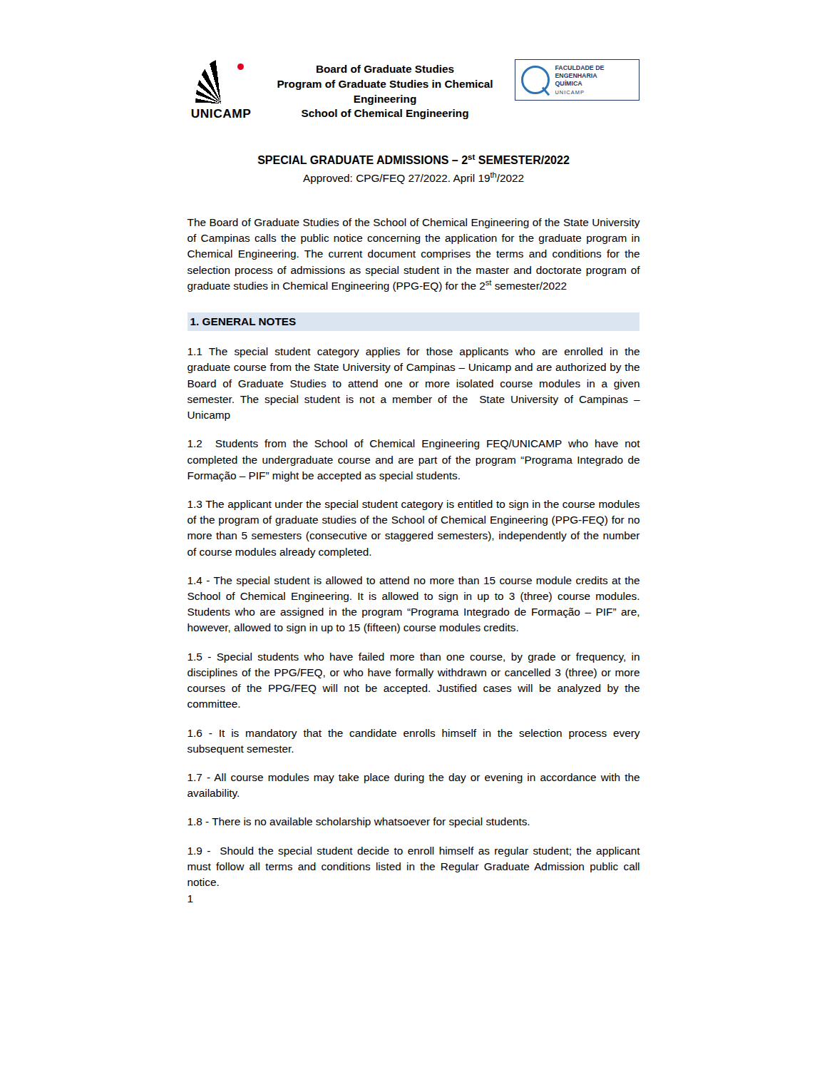UNICAMP
Board of Graduate Studies
Program of Graduate Studies in Chemical Engineering
School of Chemical Engineering
Faculdade de
Engenharia
Química
UNICAMP
SPECIAL GRADUATE ADMISSIONS – 2st SEMESTER/2022
Approved: CPG/FEQ 27/2022. April 19th/2022
The Board of Graduate Studies of the School of Chemical Engineering of the State University of Campinas calls the public notice concerning the application for the graduate program in Chemical Engineering. The current document comprises the terms and conditions for the selection process of admissions as special student in the master and doctorate program of graduate studies in Chemical Engineering (PPG-EQ) for the 2st semester/2022
1. GENERAL NOTES
1.1 The special student category applies for those applicants who are enrolled in the graduate course from the State University of Campinas – Unicamp and are authorized by the Board of Graduate Studies to attend one or more isolated course modules in a given semester. The special student is not a member of the State University of Campinas – Unicamp
1.2 Students from the School of Chemical Engineering FEQ/UNICAMP who have not completed the undergraduate course and are part of the program “Programa Integrado de Formação – PIF” might be accepted as special students.
1.3 The applicant under the special student category is entitled to sign in the course modules of the program of graduate studies of the School of Chemical Engineering (PPG-FEQ) for no more than 5 semesters (consecutive or staggered semesters), independently of the number of course modules already completed.
1.4 - The special student is allowed to attend no more than 15 course module credits at the School of Chemical Engineering. It is allowed to sign in up to 3 (three) course modules. Students who are assigned in the program “Programa Integrado de Formação – PIF” are, however, allowed to sign in up to 15 (fifteen) course modules credits.
1.5 - Special students who have failed more than one course, by grade or frequency, in disciplines of the PPG/FEQ, or who have formally withdrawn or cancelled 3 (three) or more courses of the PPG/FEQ will not be accepted. Justified cases will be analyzed by the committee.
1.6 - It is mandatory that the candidate enrolls himself in the selection process every subsequent semester.
1.7 - All course modules may take place during the day or evening in accordance with the availability.
1.8 - There is no available scholarship whatsoever for special students.
1.9 - Should the special student decide to enroll himself as regular student; the applicant must follow all terms and conditions listed in the Regular Graduate Admission public call notice.
1